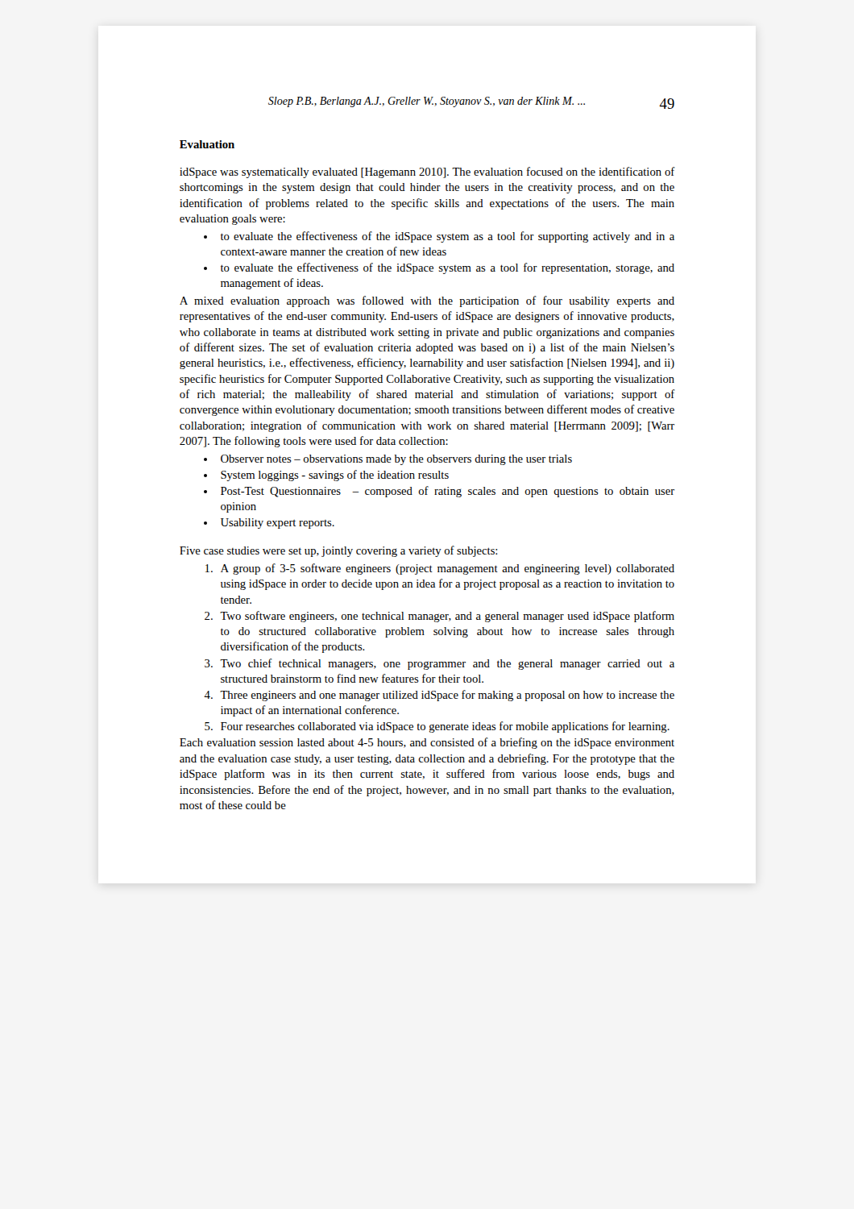Sloep P.B., Berlanga A.J., Greller W., Stoyanov S., van der Klink M. ... 49
Evaluation
idSpace was systematically evaluated [Hagemann 2010]. The evaluation focused on the identification of shortcomings in the system design that could hinder the users in the creativity process, and on the identification of problems related to the specific skills and expectations of the users. The main evaluation goals were:
to evaluate the effectiveness of the idSpace system as a tool for supporting actively and in a context-aware manner the creation of new ideas
to evaluate the effectiveness of the idSpace system as a tool for representation, storage, and management of ideas.
A mixed evaluation approach was followed with the participation of four usability experts and representatives of the end-user community. End-users of idSpace are designers of innovative products, who collaborate in teams at distributed work setting in private and public organizations and companies of different sizes. The set of evaluation criteria adopted was based on i) a list of the main Nielsen’s general heuristics, i.e., effectiveness, efficiency, learnability and user satisfaction [Nielsen 1994], and ii) specific heuristics for Computer Supported Collaborative Creativity, such as supporting the visualization of rich material; the malleability of shared material and stimulation of variations; support of convergence within evolutionary documentation; smooth transitions between different modes of creative collaboration; integration of communication with work on shared material [Herrmann 2009]; [Warr 2007]. The following tools were used for data collection:
Observer notes – observations made by the observers during the user trials
System loggings - savings of the ideation results
Post-Test Questionnaires – composed of rating scales and open questions to obtain user opinion
Usability expert reports.
Five case studies were set up, jointly covering a variety of subjects:
A group of 3-5 software engineers (project management and engineering level) collaborated using idSpace in order to decide upon an idea for a project proposal as a reaction to invitation to tender.
Two software engineers, one technical manager, and a general manager used idSpace platform to do structured collaborative problem solving about how to increase sales through diversification of the products.
Two chief technical managers, one programmer and the general manager carried out a structured brainstorm to find new features for their tool.
Three engineers and one manager utilized idSpace for making a proposal on how to increase the impact of an international conference.
Four researches collaborated via idSpace to generate ideas for mobile applications for learning.
Each evaluation session lasted about 4-5 hours, and consisted of a briefing on the idSpace environment and the evaluation case study, a user testing, data collection and a debriefing. For the prototype that the idSpace platform was in its then current state, it suffered from various loose ends, bugs and inconsistencies. Before the end of the project, however, and in no small part thanks to the evaluation, most of these could be